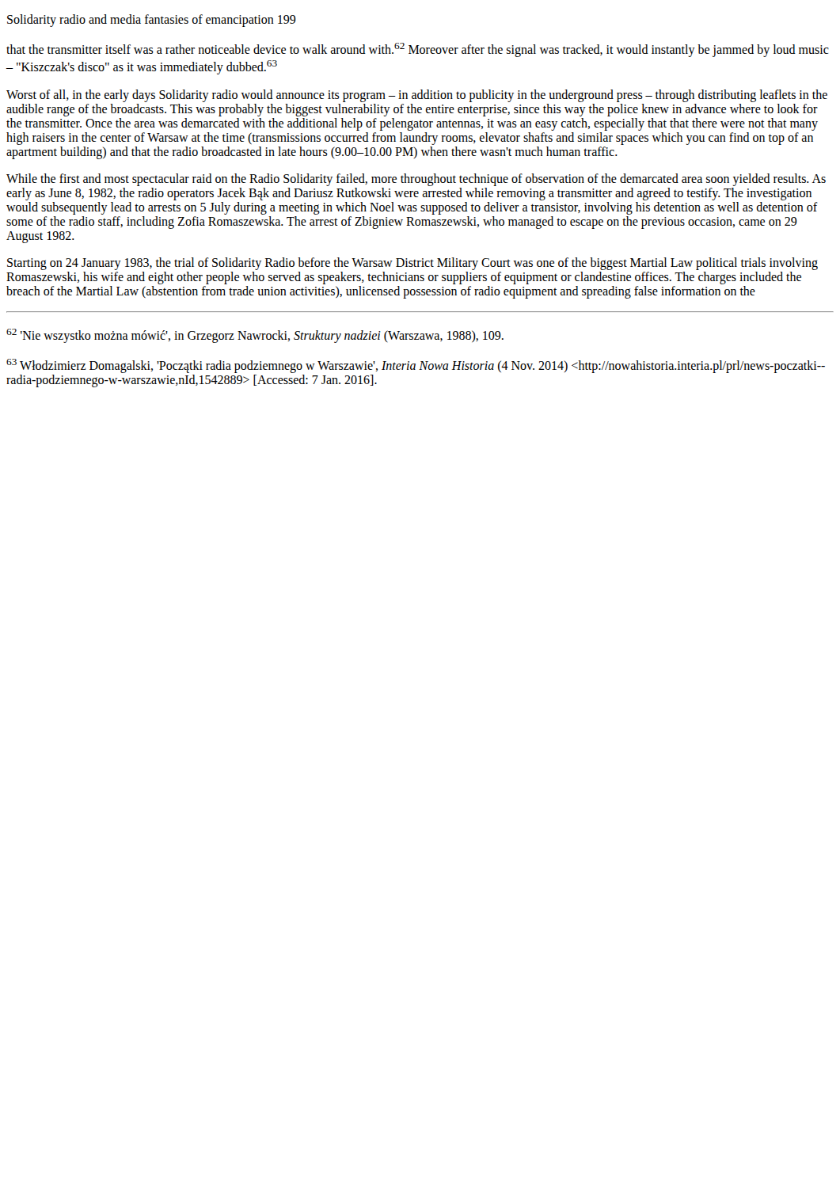Solidarity radio and media fantasies of emancipation 199
that the transmitter itself was a rather noticeable device to walk around with.62 Moreover after the signal was tracked, it would instantly be jammed by loud music – "Kiszczak's disco" as it was immediately dubbed.63
Worst of all, in the early days Solidarity radio would announce its program – in addition to publicity in the underground press – through distributing leaflets in the audible range of the broadcasts. This was probably the biggest vulnerability of the entire enterprise, since this way the police knew in advance where to look for the transmitter. Once the area was demarcated with the additional help of pelengator antennas, it was an easy catch, especially that that there were not that many high raisers in the center of Warsaw at the time (transmissions occurred from laundry rooms, elevator shafts and similar spaces which you can find on top of an apartment building) and that the radio broadcasted in late hours (9.00–10.00 PM) when there wasn't much human traffic.
While the first and most spectacular raid on the Radio Solidarity failed, more throughout technique of observation of the demarcated area soon yielded results. As early as June 8, 1982, the radio operators Jacek Bąk and Dariusz Rutkowski were arrested while removing a transmitter and agreed to testify. The investigation would subsequently lead to arrests on 5 July during a meeting in which Noel was supposed to deliver a transistor, involving his detention as well as detention of some of the radio staff, including Zofia Romaszewska. The arrest of Zbigniew Romaszewski, who managed to escape on the previous occasion, came on 29 August 1982.
Starting on 24 January 1983, the trial of Solidarity Radio before the Warsaw District Military Court was one of the biggest Martial Law political trials involving Romaszewski, his wife and eight other people who served as speakers, technicians or suppliers of equipment or clandestine offices. The charges included the breach of the Martial Law (abstention from trade union activities), unlicensed possession of radio equipment and spreading false information on the
62 'Nie wszystko można mówić', in Grzegorz Nawrocki, Struktury nadziei (Warszawa, 1988), 109.
63 Włodzimierz Domagalski, 'Początki radia podziemnego w Warszawie', Interia Nowa Historia (4 Nov. 2014) <http://nowahistoria.interia.pl/prl/news-poczatki--radia-podziemnego-w-warszawie,nId,1542889> [Accessed: 7 Jan. 2016].